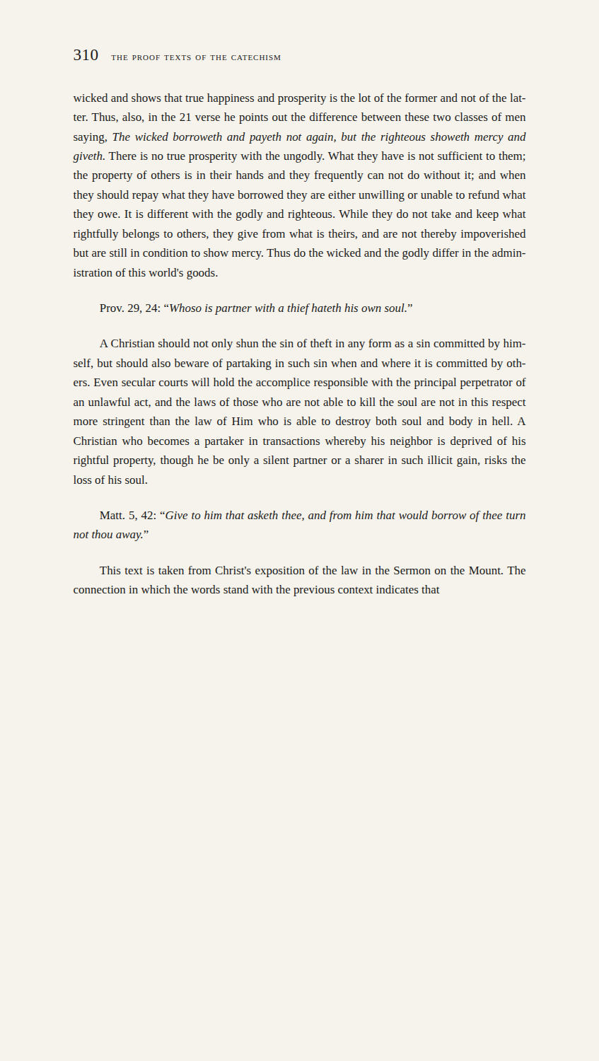310 The Proof Texts of the Catechism
wicked and shows that true happiness and prosperity is the lot of the former and not of the latter. Thus, also, in the 21 verse he points out the difference between these two classes of men saying, The wicked borroweth and payeth not again, but the righteous showeth mercy and giveth. There is no true prosperity with the ungodly. What they have is not sufficient to them; the property of others is in their hands and they frequently can not do without it; and when they should repay what they have borrowed they are either unwilling or unable to refund what they owe. It is different with the godly and righteous. While they do not take and keep what rightfully belongs to others, they give from what is theirs, and are not thereby impoverished but are still in condition to show mercy. Thus do the wicked and the godly differ in the administration of this world's goods.
Prov. 29, 24: “Whoso is partner with a thief hateth his own soul.”
A Christian should not only shun the sin of theft in any form as a sin committed by himself, but should also beware of partaking in such sin when and where it is committed by others. Even secular courts will hold the accomplice responsible with the principal perpetrator of an unlawful act, and the laws of those who are not able to kill the soul are not in this respect more stringent than the law of Him who is able to destroy both soul and body in hell. A Christian who becomes a partaker in transactions whereby his neighbor is deprived of his rightful property, though he be only a silent partner or a sharer in such illicit gain, risks the loss of his soul.
Matt. 5, 42: “Give to him that asketh thee, and from him that would borrow of thee turn not thou away.”
This text is taken from Christ's exposition of the law in the Sermon on the Mount. The connection in which the words stand with the previous context indicates that